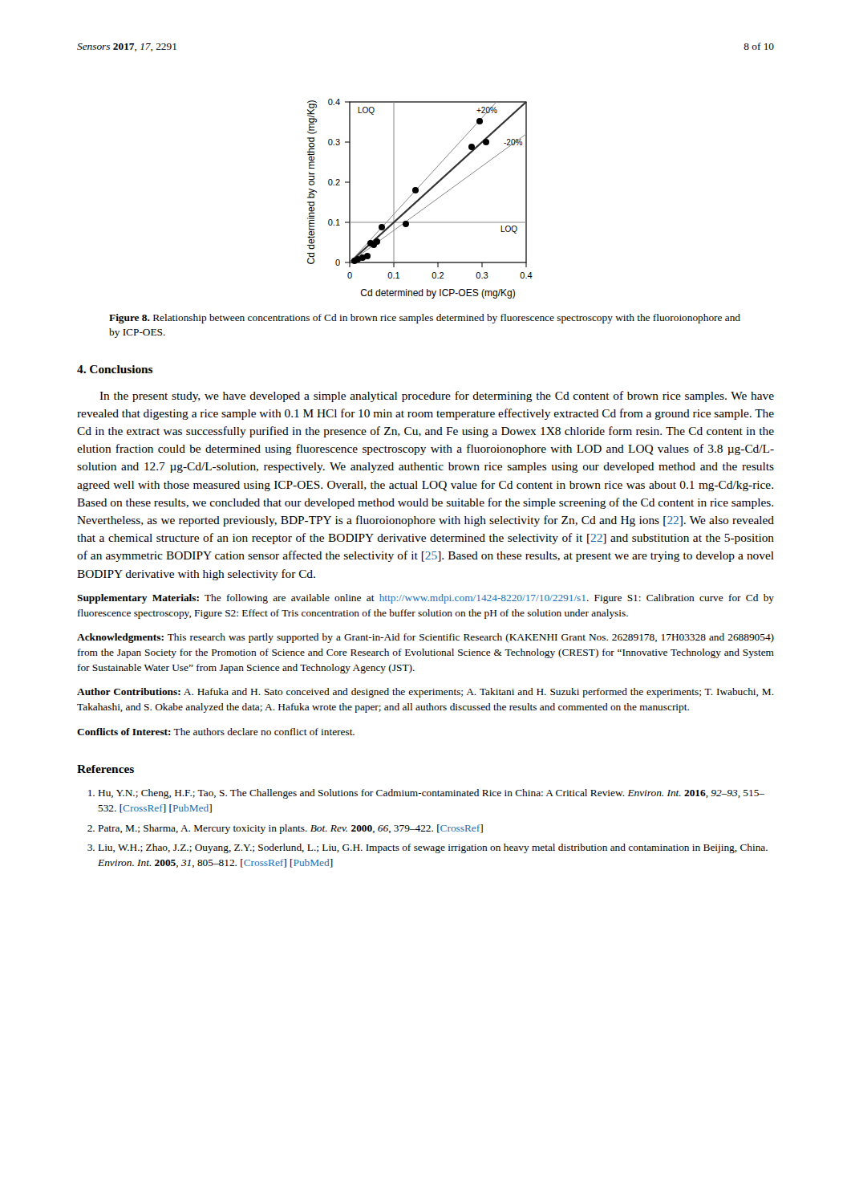Sensors 2017, 17, 2291
8 of 10
0 0.1 0.2 0.3 0.4 0 0.1 0.2 0.3 0.4 LOQ LOQ +20% -20% Cd determined by ICP-OES (mg/Kg) Cd determined by our method (mg/Kg)
Figure 8. Relationship between concentrations of Cd in brown rice samples determined by fluorescence spectroscopy with the fluoroionophore and by ICP-OES.
4. Conclusions
In the present study, we have developed a simple analytical procedure for determining the Cd content of brown rice samples. We have revealed that digesting a rice sample with 0.1 M HCl for 10 min at room temperature effectively extracted Cd from a ground rice sample. The Cd in the extract was successfully purified in the presence of Zn, Cu, and Fe using a Dowex 1X8 chloride form resin. The Cd content in the elution fraction could be determined using fluorescence spectroscopy with a fluoroionophore with LOD and LOQ values of 3.8 µg-Cd/L-solution and 12.7 µg-Cd/L-solution, respectively. We analyzed authentic brown rice samples using our developed method and the results agreed well with those measured using ICP-OES. Overall, the actual LOQ value for Cd content in brown rice was about 0.1 mg-Cd/kg-rice. Based on these results, we concluded that our developed method would be suitable for the simple screening of the Cd content in rice samples. Nevertheless, as we reported previously, BDP-TPY is a fluoroionophore with high selectivity for Zn, Cd and Hg ions [22]. We also revealed that a chemical structure of an ion receptor of the BODIPY derivative determined the selectivity of it [22] and substitution at the 5-position of an asymmetric BODIPY cation sensor affected the selectivity of it [25]. Based on these results, at present we are trying to develop a novel BODIPY derivative with high selectivity for Cd.
Supplementary Materials: The following are available online at http://www.mdpi.com/1424-8220/17/10/2291/s1. Figure S1: Calibration curve for Cd by fluorescence spectroscopy, Figure S2: Effect of Tris concentration of the buffer solution on the pH of the solution under analysis.
Acknowledgments: This research was partly supported by a Grant-in-Aid for Scientific Research (KAKENHI Grant Nos. 26289178, 17H03328 and 26889054) from the Japan Society for the Promotion of Science and Core Research of Evolutional Science & Technology (CREST) for “Innovative Technology and System for Sustainable Water Use” from Japan Science and Technology Agency (JST).
Author Contributions: A. Hafuka and H. Sato conceived and designed the experiments; A. Takitani and H. Suzuki performed the experiments; T. Iwabuchi, M. Takahashi, and S. Okabe analyzed the data; A. Hafuka wrote the paper; and all authors discussed the results and commented on the manuscript.
Conflicts of Interest: The authors declare no conflict of interest.
References
Hu, Y.N.; Cheng, H.F.; Tao, S. The Challenges and Solutions for Cadmium-contaminated Rice in China: A Critical Review. Environ. Int. 2016, 92–93, 515–532. [CrossRef] [PubMed]
Patra, M.; Sharma, A. Mercury toxicity in plants. Bot. Rev. 2000, 66, 379–422. [CrossRef]
Liu, W.H.; Zhao, J.Z.; Ouyang, Z.Y.; Soderlund, L.; Liu, G.H. Impacts of sewage irrigation on heavy metal distribution and contamination in Beijing, China. Environ. Int. 2005, 31, 805–812. [CrossRef] [PubMed]